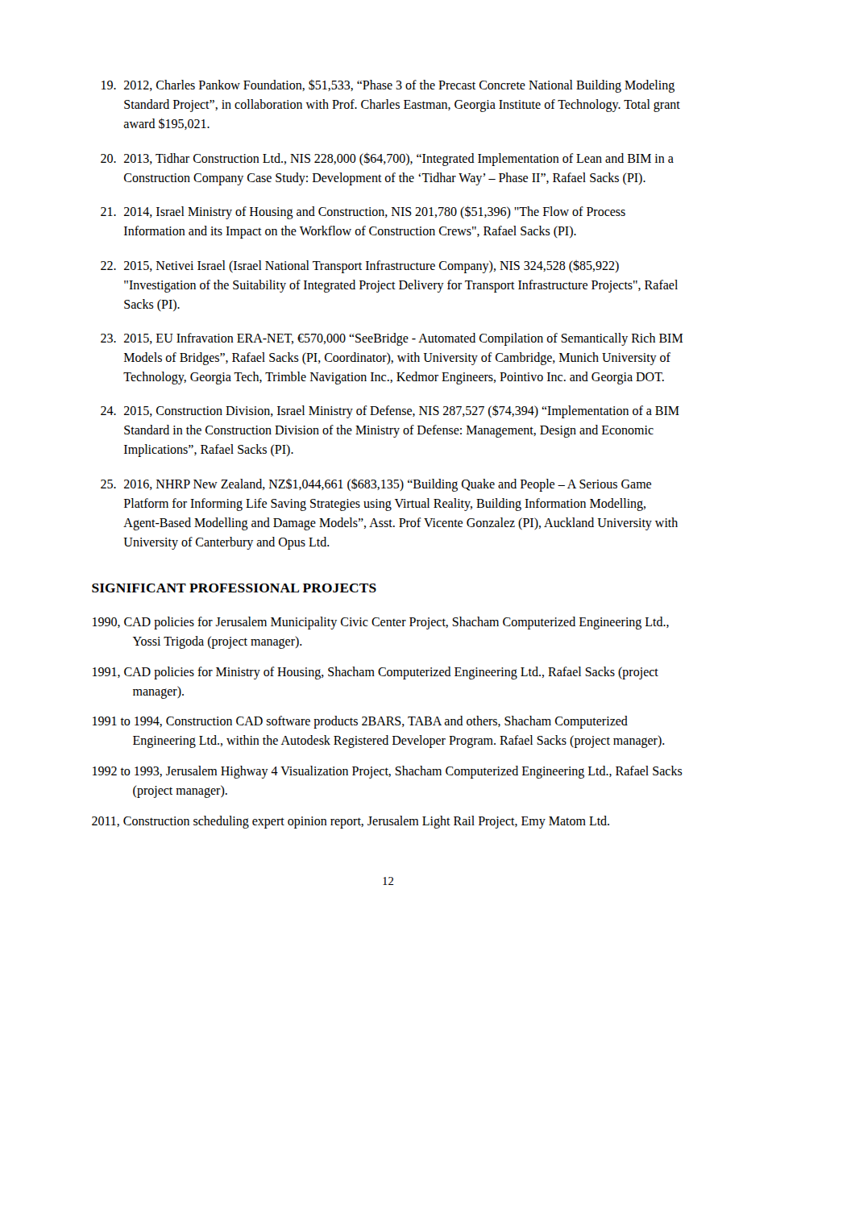2012, Charles Pankow Foundation, $51,533, “Phase 3 of the Precast Concrete National Building Modeling Standard Project”, in collaboration with Prof. Charles Eastman, Georgia Institute of Technology. Total grant award $195,021.
2013, Tidhar Construction Ltd., NIS 228,000 ($64,700), “Integrated Implementation of Lean and BIM in a Construction Company Case Study: Development of the ‘Tidhar Way’ – Phase II”, Rafael Sacks (PI).
2014, Israel Ministry of Housing and Construction, NIS 201,780 ($51,396) "The Flow of Process Information and its Impact on the Workflow of Construction Crews", Rafael Sacks (PI).
2015, Netivei Israel (Israel National Transport Infrastructure Company), NIS 324,528 ($85,922) "Investigation of the Suitability of Integrated Project Delivery for Transport Infrastructure Projects", Rafael Sacks (PI).
2015, EU Infravation ERA-NET, €570,000 “SeeBridge - Automated Compilation of Semantically Rich BIM Models of Bridges”, Rafael Sacks (PI, Coordinator), with University of Cambridge, Munich University of Technology, Georgia Tech, Trimble Navigation Inc., Kedmor Engineers, Pointivo Inc. and Georgia DOT.
2015, Construction Division, Israel Ministry of Defense, NIS 287,527 ($74,394) “Implementation of a BIM Standard in the Construction Division of the Ministry of Defense: Management, Design and Economic Implications”, Rafael Sacks (PI).
2016, NHRP New Zealand, NZ$1,044,661 ($683,135) “Building Quake and People – A Serious Game Platform for Informing Life Saving Strategies using Virtual Reality, Building Information Modelling, Agent-Based Modelling and Damage Models”, Asst. Prof Vicente Gonzalez (PI), Auckland University with University of Canterbury and Opus Ltd.
Significant Professional Projects
1990, CAD policies for Jerusalem Municipality Civic Center Project, Shacham Computerized Engineering Ltd., Yossi Trigoda (project manager).
1991, CAD policies for Ministry of Housing, Shacham Computerized Engineering Ltd., Rafael Sacks (project manager).
1991 to 1994, Construction CAD software products 2BARS, TABA and others, Shacham Computerized Engineering Ltd., within the Autodesk Registered Developer Program. Rafael Sacks (project manager).
1992 to 1993, Jerusalem Highway 4 Visualization Project, Shacham Computerized Engineering Ltd., Rafael Sacks (project manager).
2011, Construction scheduling expert opinion report, Jerusalem Light Rail Project, Emy Matom Ltd.
12